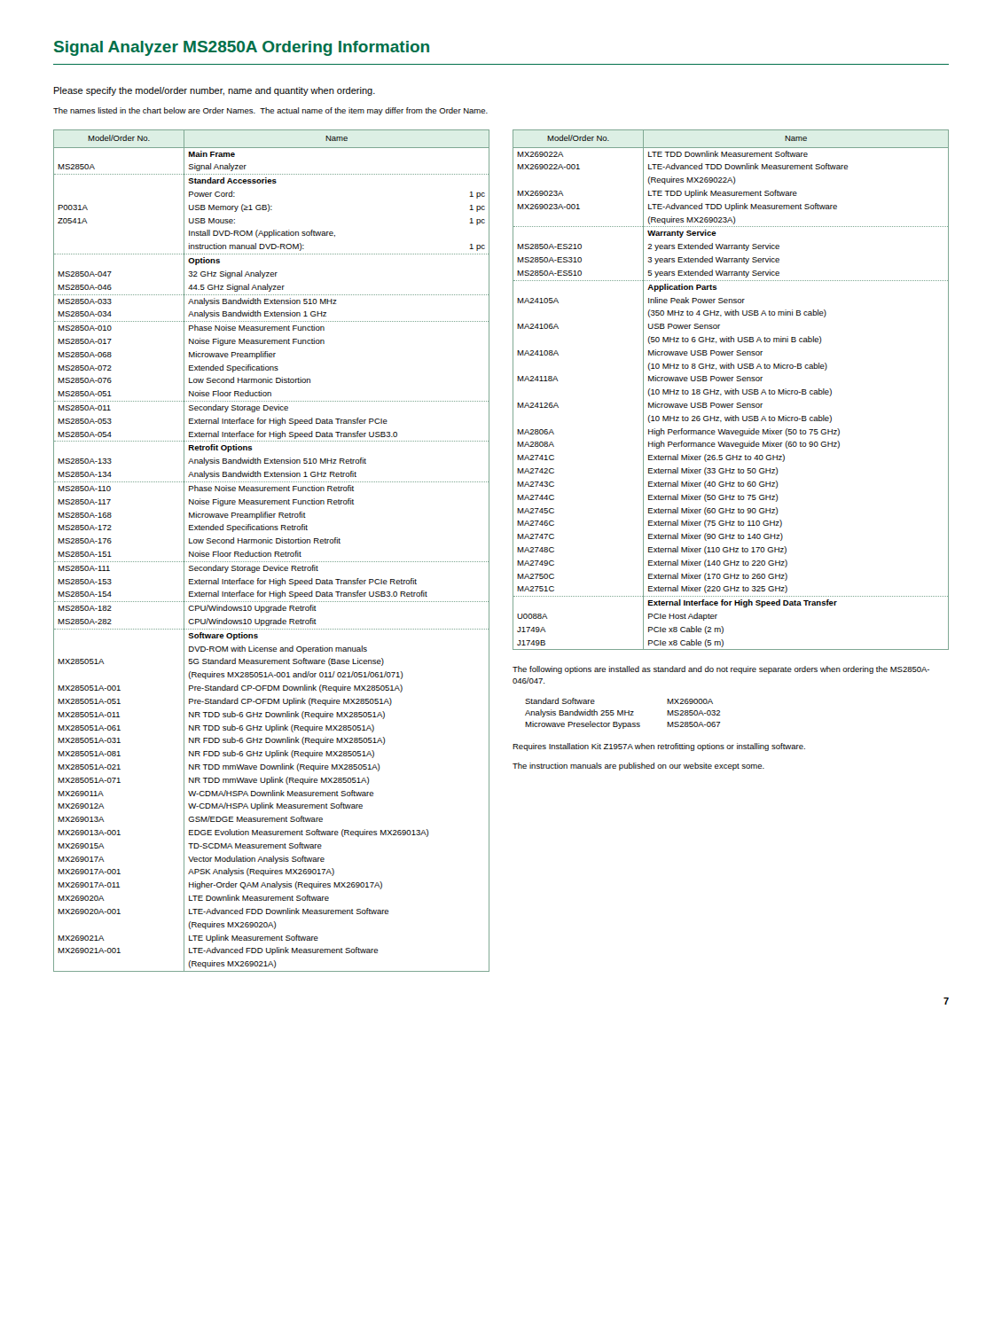Signal Analyzer MS2850A Ordering Information
Please specify the model/order number, name and quantity when ordering.
The names listed in the chart below are Order Names. The actual name of the item may differ from the Order Name.
| Model/Order No. | Name |
| --- | --- |
| | Main Frame |
| MS2850A | Signal Analyzer |
| | Standard Accessories |
| | Power Cord: 1 pc |
| P0031A | USB Memory (≥1 GB): 1 pc |
| Z0541A | USB Mouse: 1 pc |
| | Install DVD-ROM (Application software, |
| | instruction manual DVD-ROM): 1 pc |
| | Options |
| MS2850A-047 | 32 GHz Signal Analyzer |
| MS2850A-046 | 44.5 GHz Signal Analyzer |
| MS2850A-033 | Analysis Bandwidth Extension 510 MHz |
| MS2850A-034 | Analysis Bandwidth Extension 1 GHz |
| MS2850A-010 | Phase Noise Measurement Function |
| MS2850A-017 | Noise Figure Measurement Function |
| MS2850A-068 | Microwave Preamplifier |
| MS2850A-072 | Extended Specifications |
| MS2850A-076 | Low Second Harmonic Distortion |
| MS2850A-051 | Noise Floor Reduction |
| MS2850A-011 | Secondary Storage Device |
| MS2850A-053 | External Interface for High Speed Data Transfer PCIe |
| MS2850A-054 | External Interface for High Speed Data Transfer USB3.0 |
| | Retrofit Options |
| MS2850A-133 | Analysis Bandwidth Extension 510 MHz Retrofit |
| MS2850A-134 | Analysis Bandwidth Extension 1 GHz Retrofit |
| MS2850A-110 | Phase Noise Measurement Function Retrofit |
| MS2850A-117 | Noise Figure Measurement Function Retrofit |
| MS2850A-168 | Microwave Preamplifier Retrofit |
| MS2850A-172 | Extended Specifications Retrofit |
| MS2850A-176 | Low Second Harmonic Distortion Retrofit |
| MS2850A-151 | Noise Floor Reduction Retrofit |
| MS2850A-111 | Secondary Storage Device Retrofit |
| MS2850A-153 | External Interface for High Speed Data Transfer PCIe Retrofit |
| MS2850A-154 | External Interface for High Speed Data Transfer USB3.0 Retrofit |
| MS2850A-182 | CPU/Windows10 Upgrade Retrofit |
| MS2850A-282 | CPU/Windows10 Upgrade Retrofit |
| | Software Options |
| | DVD-ROM with License and Operation manuals |
| MX285051A | 5G Standard Measurement Software (Base License) |
| | (Requires MX285051A-001 and/or 011/ 021/051/061/071) |
| MX285051A-001 | Pre-Standard CP-OFDM Downlink (Require MX285051A) |
| MX285051A-051 | Pre-Standard CP-OFDM Uplink (Require MX285051A) |
| MX285051A-011 | NR TDD sub-6 GHz Downlink (Require MX285051A) |
| MX285051A-061 | NR TDD sub-6 GHz Uplink (Require MX285051A) |
| MX285051A-031 | NR FDD sub-6 GHz Downlink (Require MX285051A) |
| MX285051A-081 | NR FDD sub-6 GHz Uplink (Require MX285051A) |
| MX285051A-021 | NR TDD mmWave Downlink (Require MX285051A) |
| MX285051A-071 | NR TDD mmWave Uplink (Require MX285051A) |
| MX269011A | W-CDMA/HSPA Downlink Measurement Software |
| MX269012A | W-CDMA/HSPA Uplink Measurement Software |
| MX269013A | GSM/EDGE Measurement Software |
| MX269013A-001 | EDGE Evolution Measurement Software (Requires MX269013A) |
| MX269015A | TD-SCDMA Measurement Software |
| MX269017A | Vector Modulation Analysis Software |
| MX269017A-001 | APSK Analysis (Requires MX269017A) |
| MX269017A-011 | Higher-Order QAM Analysis (Requires MX269017A) |
| MX269020A | LTE Downlink Measurement Software |
| MX269020A-001 | LTE-Advanced FDD Downlink Measurement Software |
| | (Requires MX269020A) |
| MX269021A | LTE Uplink Measurement Software |
| MX269021A-001 | LTE-Advanced FDD Uplink Measurement Software |
| | (Requires MX269021A) |
| Model/Order No. | Name |
| --- | --- |
| MX269022A | LTE TDD Downlink Measurement Software |
| MX269022A-001 | LTE-Advanced TDD Downlink Measurement Software |
| | (Requires MX269022A) |
| MX269023A | LTE TDD Uplink Measurement Software |
| MX269023A-001 | LTE-Advanced TDD Uplink Measurement Software |
| | (Requires MX269023A) |
| | Warranty Service |
| MS2850A-ES210 | 2 years Extended Warranty Service |
| MS2850A-ES310 | 3 years Extended Warranty Service |
| MS2850A-ES510 | 5 years Extended Warranty Service |
| | Application Parts |
| MA24105A | Inline Peak Power Sensor |
| | (350 MHz to 4 GHz, with USB A to mini B cable) |
| MA24106A | USB Power Sensor |
| | (50 MHz to 6 GHz, with USB A to mini B cable) |
| MA24108A | Microwave USB Power Sensor |
| | (10 MHz to 8 GHz, with USB A to Micro-B cable) |
| MA24118A | Microwave USB Power Sensor |
| | (10 MHz to 18 GHz, with USB A to Micro-B cable) |
| MA24126A | Microwave USB Power Sensor |
| | (10 MHz to 26 GHz, with USB A to Micro-B cable) |
| MA2806A | High Performance Waveguide Mixer (50 to 75 GHz) |
| MA2808A | High Performance Waveguide Mixer (60 to 90 GHz) |
| MA2741C | External Mixer (26.5 GHz to 40 GHz) |
| MA2742C | External Mixer (33 GHz to 50 GHz) |
| MA2743C | External Mixer (40 GHz to 60 GHz) |
| MA2744C | External Mixer (50 GHz to 75 GHz) |
| MA2745C | External Mixer (60 GHz to 90 GHz) |
| MA2746C | External Mixer (75 GHz to 110 GHz) |
| MA2747C | External Mixer (90 GHz to 140 GHz) |
| MA2748C | External Mixer (110 GHz to 170 GHz) |
| MA2749C | External Mixer (140 GHz to 220 GHz) |
| MA2750C | External Mixer (170 GHz to 260 GHz) |
| MA2751C | External Mixer (220 GHz to 325 GHz) |
| | External Interface for High Speed Data Transfer |
| U0088A | PCIe Host Adapter |
| J1749A | PCIe x8 Cable (2 m) |
| J1749B | PCIe x8 Cable (5 m) |
The following options are installed as standard and do not require separate orders when ordering the MS2850A-046/047.
| Standard Software | MX269000A |
| Analysis Bandwidth 255 MHz | MS2850A-032 |
| Microwave Preselector Bypass | MS2850A-067 |
Requires Installation Kit Z1957A when retrofitting options or installing software.
The instruction manuals are published on our website except some.
7